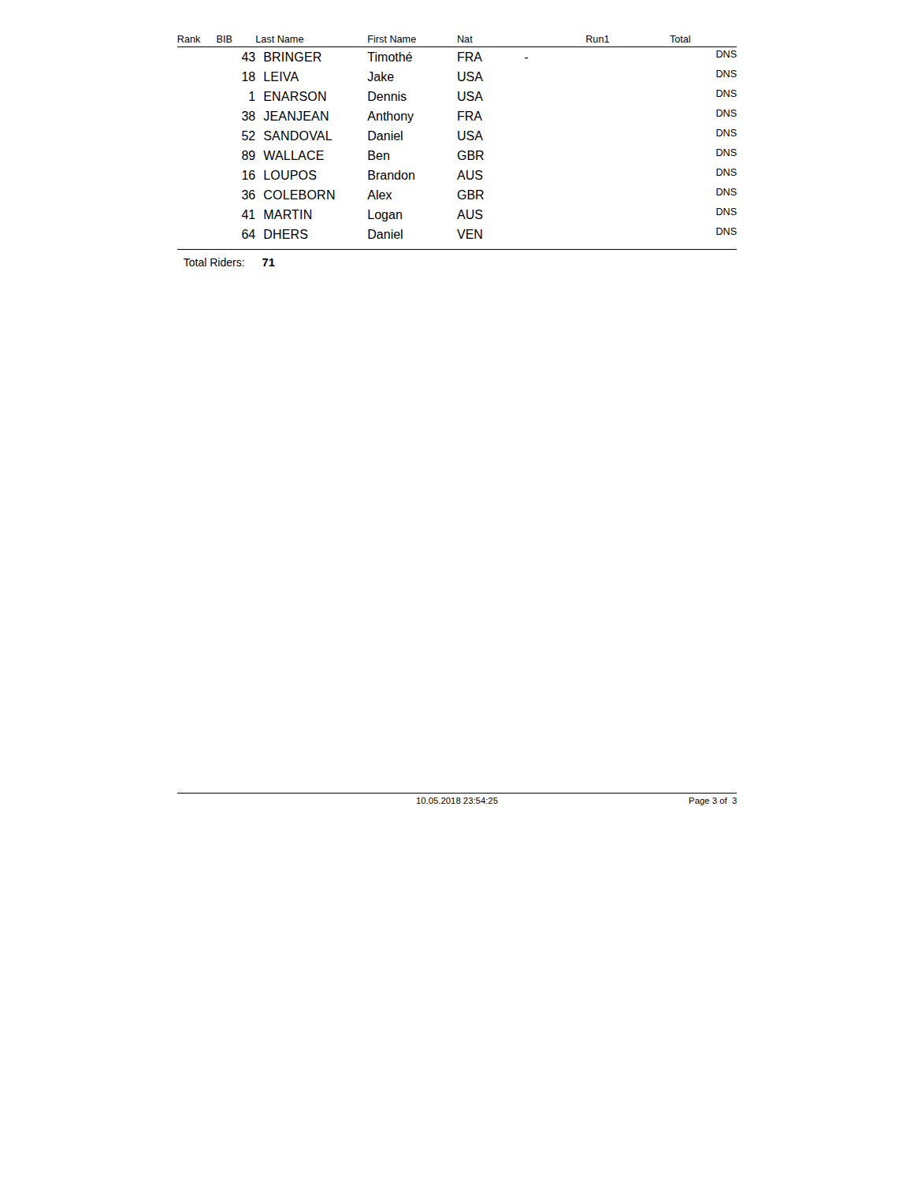| Rank | BIB | Last Name | First Name | Nat | Run1 | Total |
| --- | --- | --- | --- | --- | --- | --- |
| | 43 | BRINGER | Timothé | FRA | - | DNS |
| | 18 | LEIVA | Jake | USA | | DNS |
| | 1 | ENARSON | Dennis | USA | | DNS |
| | 38 | JEANJEAN | Anthony | FRA | | DNS |
| | 52 | SANDOVAL | Daniel | USA | | DNS |
| | 89 | WALLACE | Ben | GBR | | DNS |
| | 16 | LOUPOS | Brandon | AUS | | DNS |
| | 36 | COLEBORN | Alex | GBR | | DNS |
| | 41 | MARTIN | Logan | AUS | | DNS |
| | 64 | DHERS | Daniel | VEN | | DNS |
Total Riders: 71
10.05.2018 23:54:25
Page 3 of 3